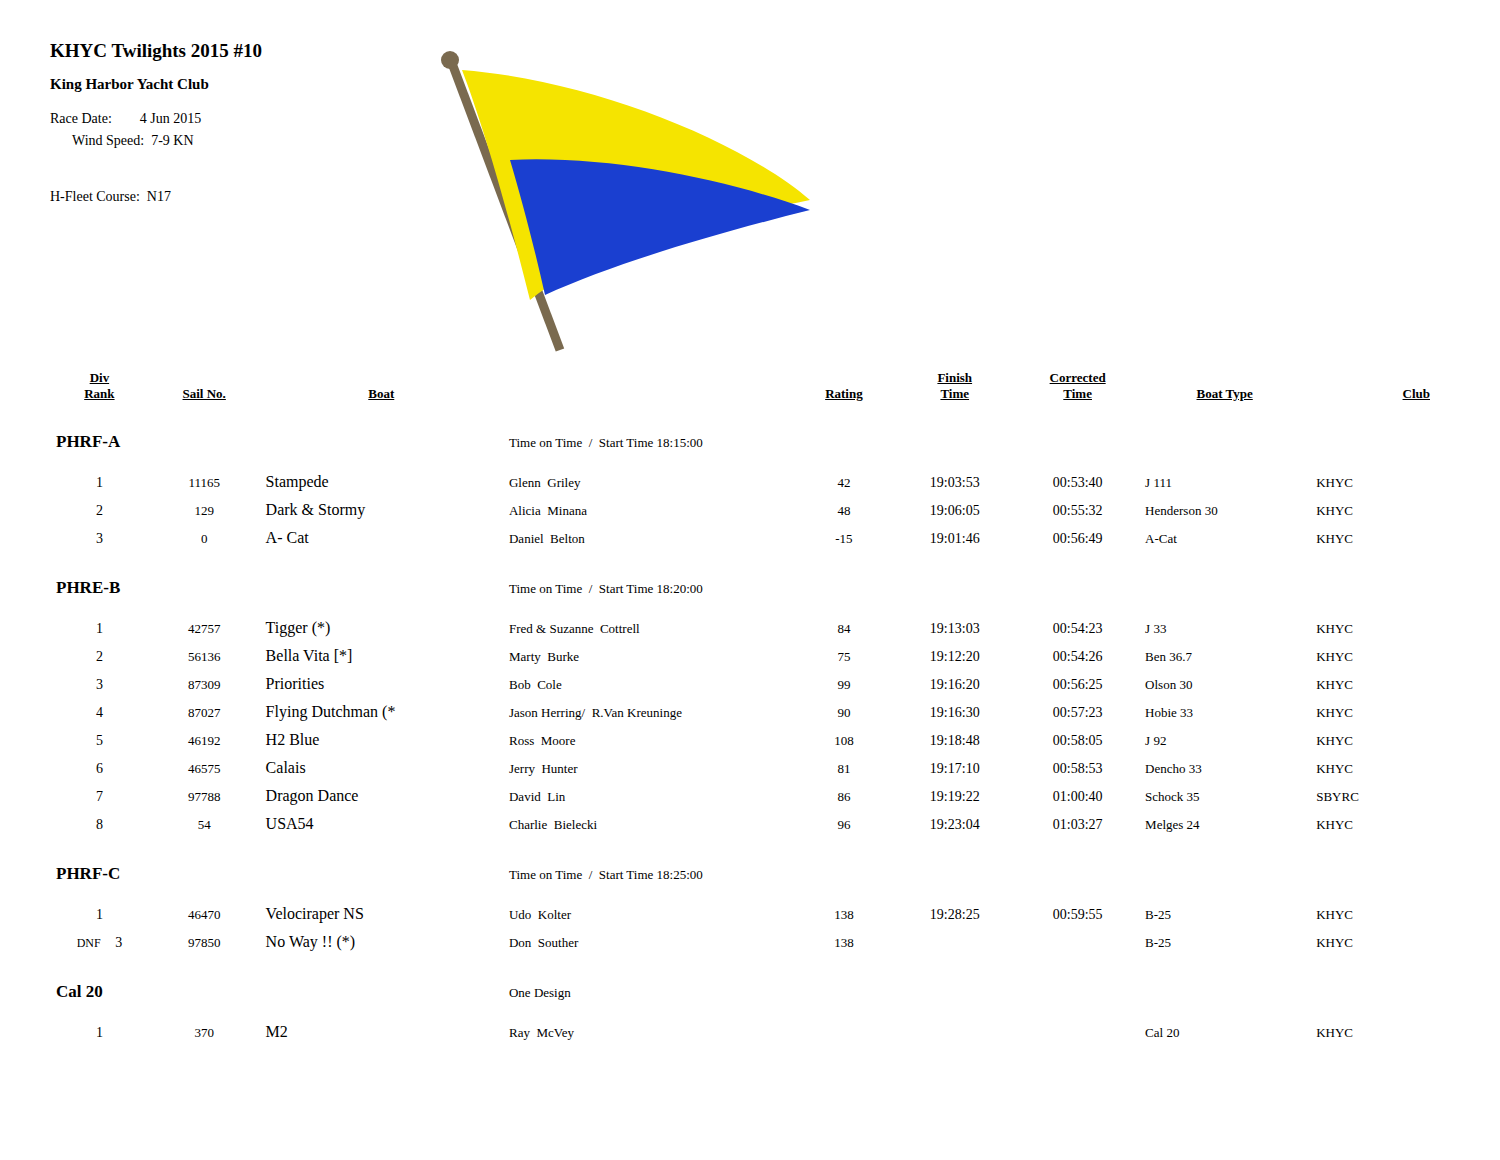KHYC Twilights 2015 #10
King Harbor Yacht Club
Race Date: 4 Jun 2015
Wind Speed: 7-9 KN
H-Fleet Course: N17
| Div Rank | Sail No. | Boat | | Rating | Finish Time | Corrected Time | Boat Type | Club |
| --- | --- | --- | --- | --- | --- | --- | --- | --- |
| PHRF-A | Time on Time / Start Time 18:15:00 |
| 1 | 11165 | Stampede | Glenn Griley | 42 | 19:03:53 | 00:53:40 | J 111 | KHYC |
| 2 | 129 | Dark & Stormy | Alicia Minana | 48 | 19:06:05 | 00:55:32 | Henderson 30 | KHYC |
| 3 | 0 | A- Cat | Daniel Belton | -15 | 19:01:46 | 00:56:49 | A-Cat | KHYC |
| PHRE-B | Time on Time / Start Time 18:20:00 |
| 1 | 42757 | Tigger (*) | Fred & Suzanne Cottrell | 84 | 19:13:03 | 00:54:23 | J 33 | KHYC |
| 2 | 56136 | Bella Vita [*] | Marty Burke | 75 | 19:12:20 | 00:54:26 | Ben 36.7 | KHYC |
| 3 | 87309 | Priorities | Bob Cole | 99 | 19:16:20 | 00:56:25 | Olson 30 | KHYC |
| 4 | 87027 | Flying Dutchman (* | Jason Herring/ R.Van Kreuninge | 90 | 19:16:30 | 00:57:23 | Hobie 33 | KHYC |
| 5 | 46192 | H2 Blue | Ross Moore | 108 | 19:18:48 | 00:58:05 | J 92 | KHYC |
| 6 | 46575 | Calais | Jerry Hunter | 81 | 19:17:10 | 00:58:53 | Dencho 33 | KHYC |
| 7 | 97788 | Dragon Dance | David Lin | 86 | 19:19:22 | 01:00:40 | Schock 35 | SBYRC |
| 8 | 54 | USA54 | Charlie Bielecki | 96 | 19:23:04 | 01:03:27 | Melges 24 | KHYC |
| PHRF-C | Time on Time / Start Time 18:25:00 |
| 1 | 46470 | Velociraper NS | Udo Kolter | 138 | 19:28:25 | 00:59:55 | B-25 | KHYC |
| DNF 3 | 97850 | No Way !! (*) | Don Souther | 138 | | | B-25 | KHYC |
| Cal 20 | One Design |
| 1 | 370 | M2 | Ray McVey | | | | Cal 20 | KHYC |